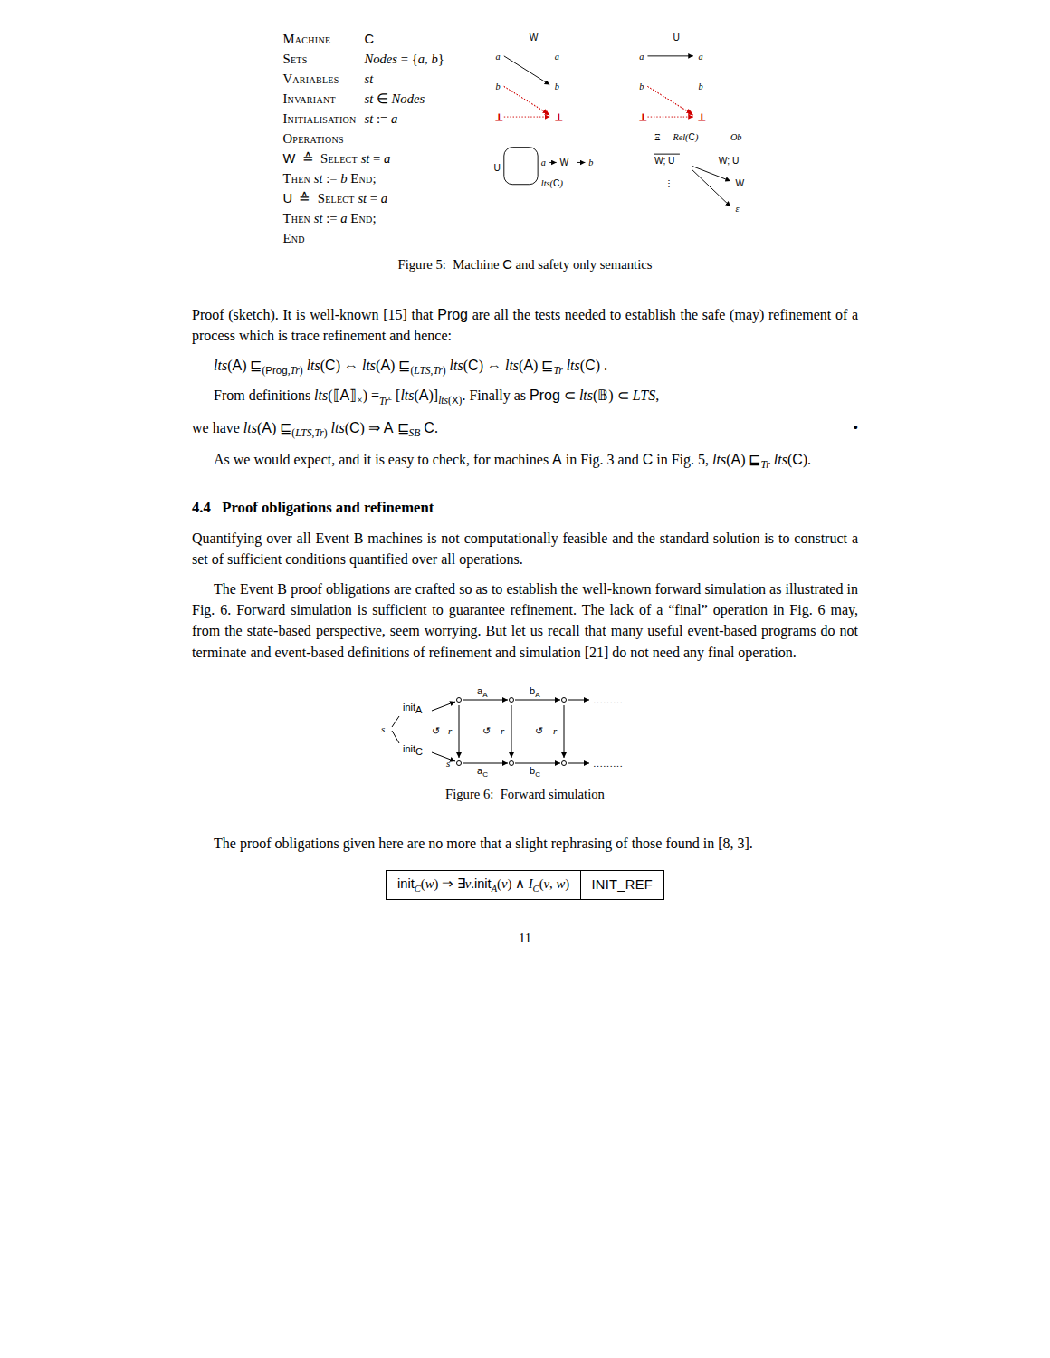| Machine | C |
| Sets | Nodes = { a , b } |
| Variables | st |
| Invariant | st ∈ Nodes |
| Initialisation | st := a |
| Operations | |
| W ≙ Select st = a |
| Then st := b End ; |
| U ≙ Select st = a |
| Then st := a End ; |
| End | |
W a a b b ⊥ ⊥ U a a b b ⊥ ⊥ U a W b lts(C) Ξ Rel(C) Ob W; U W; U ⋮ W ε
Figure 5: Machine C and safety only semantics
Proof (sketch). It is well-known [15] that Prog are all the tests needed to establish the safe (may) refinement of a process which is trace refinement and hence:
lts(A) ⊑(Prog,Tr) lts(C) ⇔ lts(A) ⊑(LTS,Tr) lts(C) ⇔ lts(A) ⊑Tr lts(C) .
From definitions lts(⟦A⟧×) =Trc [lts(A)]lts(X). Finally as Prog ⊂ lts(𝔹) ⊂ LTS,
we have lts(A) ⊑(LTS,Tr) lts(C) ⇒ A ⊑SB C. •
As we would expect, and it is easy to check, for machines A in Fig. 3 and C in Fig. 5, lts(A) ⊑Tr lts(C).
4.4 Proof obligations and refinement
Quantifying over all Event B machines is not computationally feasible and the standard solution is to construct a set of sufficient conditions quantified over all operations.
The Event B proof obligations are crafted so as to establish the well-known forward simulation as illustrated in Fig. 6. Forward simulation is sufficient to guarantee refinement. The lack of a “final” operation in Fig. 6 may, from the state-based perspective, seem worrying. But let us recall that many useful event-based programs do not terminate and event-based definitions of refinement and simulation [21] do not need any final operation.
s initA initC aA bA ……… s aC bC ……… r r r ↺ ↺ ↺
Figure 6: Forward simulation
The proof obligations given here are no more that a slight rephrasing of those found in [8, 3].
| init C ( w ) ⇒ ∃ v . init A ( v ) ∧ I C ( v , w ) | INIT_REF |
11